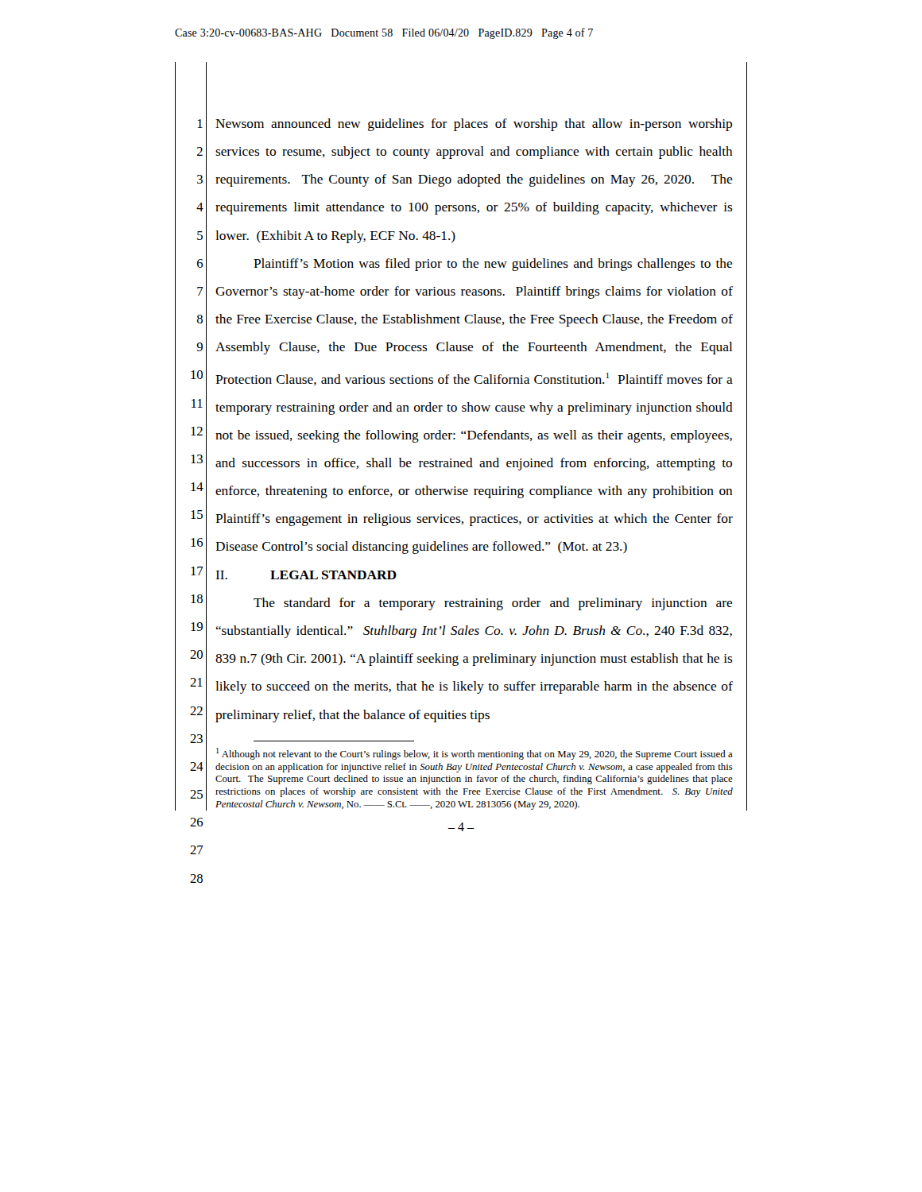Case 3:20-cv-00683-BAS-AHG Document 58 Filed 06/04/20 PageID.829 Page 4 of 7
1
2
3
4
5
6
7
8
9
10
11
12
13
14
15
16
17
18
19
20
21
22
23
24
25
26
27
28
Newsom announced new guidelines for places of worship that allow in-person worship services to resume, subject to county approval and compliance with certain public health requirements. The County of San Diego adopted the guidelines on May 26, 2020. The requirements limit attendance to 100 persons, or 25% of building capacity, whichever is lower. (Exhibit A to Reply, ECF No. 48-1.)
Plaintiff’s Motion was filed prior to the new guidelines and brings challenges to the Governor’s stay-at-home order for various reasons. Plaintiff brings claims for violation of the Free Exercise Clause, the Establishment Clause, the Free Speech Clause, the Freedom of Assembly Clause, the Due Process Clause of the Fourteenth Amendment, the Equal Protection Clause, and various sections of the California Constitution.1 Plaintiff moves for a temporary restraining order and an order to show cause why a preliminary injunction should not be issued, seeking the following order: “Defendants, as well as their agents, employees, and successors in office, shall be restrained and enjoined from enforcing, attempting to enforce, threatening to enforce, or otherwise requiring compliance with any prohibition on Plaintiff’s engagement in religious services, practices, or activities at which the Center for Disease Control’s social distancing guidelines are followed.” (Mot. at 23.)
II. LEGAL STANDARD
The standard for a temporary restraining order and preliminary injunction are “substantially identical.” Stuhlbarg Int’l Sales Co. v. John D. Brush & Co., 240 F.3d 832, 839 n.7 (9th Cir. 2001). “A plaintiff seeking a preliminary injunction must establish that he is likely to succeed on the merits, that he is likely to suffer irreparable harm in the absence of preliminary relief, that the balance of equities tips
1 Although not relevant to the Court’s rulings below, it is worth mentioning that on May 29, 2020, the Supreme Court issued a decision on an application for injunctive relief in South Bay United Pentecostal Church v. Newsom, a case appealed from this Court. The Supreme Court declined to issue an injunction in favor of the church, finding California’s guidelines that place restrictions on places of worship are consistent with the Free Exercise Clause of the First Amendment. S. Bay United Pentecostal Church v. Newsom, No. —— S.Ct. ——, 2020 WL 2813056 (May 29, 2020).
– 4 –